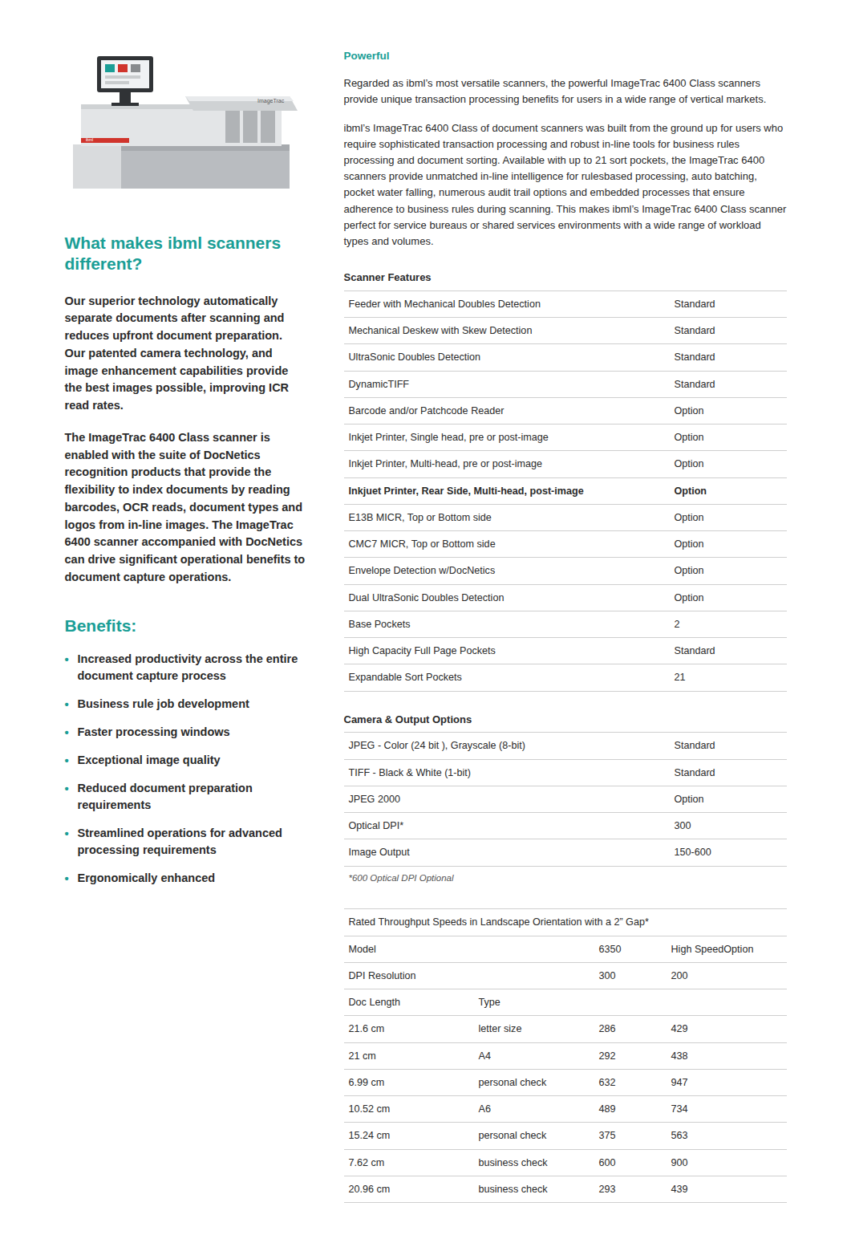What makes ibml scanners different?
Our superior technology auto­matically separate documents after scanning and reduces up­front document preparation. Our patented camera technology, and image enhancement capabilities provide the best images possible, improving ICR read rates.
The ImageTrac 6400 Class scan­ner is enabled with the suite of DocNetics recognition products that provide the flexibility to in­dex documents by reading bar­codes, OCR reads, document types and logos from in-line im­ages. The ImageTrac 6400 scan­ner accompanied with DocNetics can drive significant operational benefits to document capture operations.
Benefits:
Increased productivity across the entire document capture process
Business rule job development
Faster processing windows
Exceptional image quality
Reduced document preparation requirements
Streamlined operations for advanced processing requirements
Ergonomically enhanced
Powerful
Regarded as ibml’s most versatile scanners, the powerful ImageTrac 6400 Class scanners provide unique transaction processing benefits for users in a wide range of vertical markets.
ibml’s ImageTrac 6400 Class of document scanners was built from the ground up for users who require sophisticated transaction processing and robust in-line tools for business rules processing and document sorting. Available with up to 21 sort pockets, the ImageTrac 6400 scanners provide unmatched in-line intelligence for rulesbased processing, auto batching, pocket water falling, numerous audit trail options and embedded processes that ensure adherence to business rules during scanning. This makes ibml’s ImageTrac 6400 Class scanner perfect for service bureaus or shared services environments with a wide range of workload types and volumes.
Scanner Features
| Feeder with Mechanical Doubles Detection | Standard |
| Mechanical Deskew with Skew Detection | Standard |
| UltraSonic Doubles Detection | Standard |
| DynamicTIFF | Standard |
| Barcode and/or Patchcode Reader | Option |
| Inkjet Printer, Single head, pre or post-image | Option |
| Inkjet Printer, Multi-head, pre or post-image | Option |
| Inkjuet Printer, Rear Side, Multi-head, post-image | Option |
| E13B MICR, Top or Bottom side | Option |
| CMC7 MICR, Top or Bottom side | Option |
| Envelope Detection w/DocNetics | Option |
| Dual UltraSonic Doubles Detection | Option |
| Base Pockets | 2 |
| High Capacity Full Page Pockets | Standard |
| Expandable Sort Pockets | 21 |
Camera & Output Options
| JPEG - Color (24 bit ), Grayscale (8-bit) | Standard |
| TIFF - Black & White (1-bit) | Standard |
| JPEG 2000 | Option |
| Optical DPI* | 300 |
| Image Output | 150-600 |
*600 Optical DPI Optional
| Rated Throughput Speeds in Landscape Orientation with a 2” Gap* |
| Model | | 6350 | High SpeedOption |
| DPI Resolution | | 300 | 200 |
| Doc Length | Type | | |
| 21.6 cm | letter size | 286 | 429 |
| 21 cm | A4 | 292 | 438 |
| 6.99 cm | personal check | 632 | 947 |
| 10.52 cm | A6 | 489 | 734 |
| 15.24 cm | personal check | 375 | 563 |
| 7.62 cm | business check | 600 | 900 |
| 20.96 cm | business check | 293 | 439 |